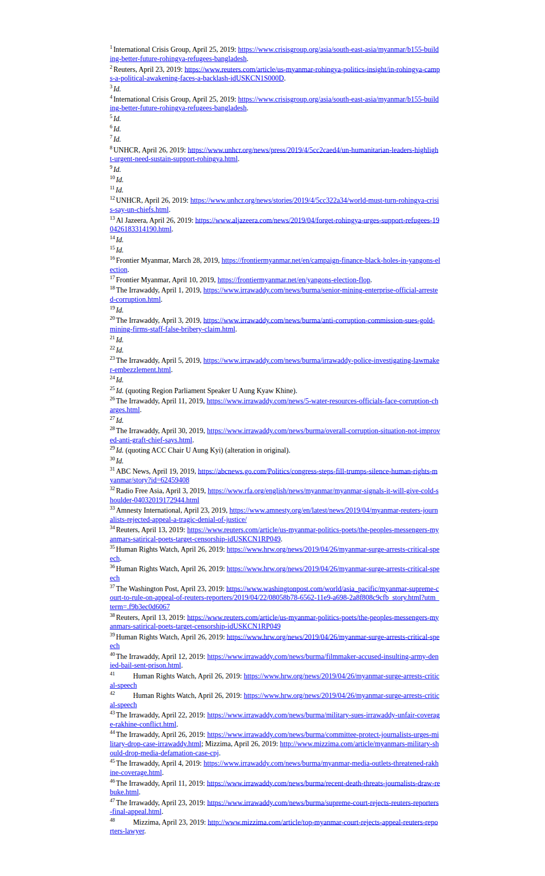1 International Crisis Group, April 25, 2019: https://www.crisisgroup.org/asia/south-east-asia/myanmar/b155-building-better-future-rohingya-refugees-bangladesh.
2 Reuters, April 23, 2019: https://www.reuters.com/article/us-myanmar-rohingya-politics-insight/in-rohingya-camps-a-political-awakening-faces-a-backlash-idUSKCN1S000D.
3 Id.
4 International Crisis Group, April 25, 2019: https://www.crisisgroup.org/asia/south-east-asia/myanmar/b155-building-better-future-rohingya-refugees-bangladesh.
5 Id.
6 Id.
7 Id.
8 UNHCR, April 26, 2019: https://www.unhcr.org/news/press/2019/4/5cc2caed4/un-humanitarian-leaders-highlight-urgent-need-sustain-support-rohingya.html.
9 Id.
10 Id.
11 Id.
12 UNHCR, April 26, 2019: https://www.unhcr.org/news/stories/2019/4/5cc322a34/world-must-turn-rohingya-crisis-say-un-chiefs.html.
13 Al Jazeera, April 26, 2019: https://www.aljazeera.com/news/2019/04/forget-rohingya-urges-support-refugees-190426183314190.html.
14 Id.
15 Id.
16 Frontier Myanmar, March 28, 2019, https://frontiermyanmar.net/en/campaign-finance-black-holes-in-yangons-election.
17 Frontier Myanmar, April 10, 2019, https://frontiermyanmar.net/en/yangons-election-flop.
18 The Irrawaddy, April 1, 2019, https://www.irrawaddy.com/news/burma/senior-mining-enterprise-official-arrested-corruption.html.
19 Id.
20 The Irrawaddy, April 3, 2019, https://www.irrawaddy.com/news/burma/anti-corruption-commission-sues-gold-mining-firms-staff-false-bribery-claim.html.
21 Id.
22 Id.
23 The Irrawaddy, April 5, 2019, https://www.irrawaddy.com/news/burma/irrawaddy-police-investigating-lawmaker-embezzlement.html.
24 Id.
25 Id. (quoting Region Parliament Speaker U Aung Kyaw Khine).
26 The Irrawaddy, April 11, 2019, https://www.irrawaddy.com/news/5-water-resources-officials-face-corruption-charges.html.
27 Id.
28 The Irrawaddy, April 30, 2019, https://www.irrawaddy.com/news/burma/overall-corruption-situation-not-improved-anti-graft-chief-says.html.
29 Id. (quoting ACC Chair U Aung Kyi) (alteration in original).
30 Id.
31 ABC News, April 19, 2019, https://abcnews.go.com/Politics/congress-steps-fill-trumps-silence-human-rights-myanmar/story?id=62459408
32 Radio Free Asia, April 3, 2019, https://www.rfa.org/english/news/myanmar/myanmar-signals-it-will-give-cold-shoulder-04032019172944.html
33 Amnesty International, April 23, 2019, https://www.amnesty.org/en/latest/news/2019/04/myanmar-reuters-journalists-rejected-appeal-a-tragic-denial-of-justice/
34 Reuters, April 13, 2019: https://www.reuters.com/article/us-myanmar-politics-poets/the-peoples-messengers-myanmars-satirical-poets-target-censorship-idUSKCN1RP049.
35 Human Rights Watch, April 26, 2019: https://www.hrw.org/news/2019/04/26/myanmar-surge-arrests-critical-speech.
36 Human Rights Watch, April 26, 2019: https://www.hrw.org/news/2019/04/26/myanmar-surge-arrests-critical-speech
37 The Washington Post, April 23, 2019: https://www.washingtonpost.com/world/asia_pacific/myanmar-supreme-court-to-rule-on-appeal-of-reuters-reporters/2019/04/22/08058b78-6562-11e9-a698-2a8f808c9cfb_story.html?utm_term=.f9b3ec0d6067
38 Reuters, April 13, 2019: https://www.reuters.com/article/us-myanmar-politics-poets/the-peoples-messengers-myanmars-satirical-poets-target-censorship-idUSKCN1RP049
39 Human Rights Watch, April 26, 2019: https://www.hrw.org/news/2019/04/26/myanmar-surge-arrests-critical-speech
40 The Irrawaddy, April 12, 2019: https://www.irrawaddy.com/news/burma/filmmaker-accused-insulting-army-denied-bail-sent-prison.html.
41 Human Rights Watch, April 26, 2019: https://www.hrw.org/news/2019/04/26/myanmar-surge-arrests-critical-speech
42 Human Rights Watch, April 26, 2019: https://www.hrw.org/news/2019/04/26/myanmar-surge-arrests-critical-speech
43 The Irrawaddy, April 22, 2019: https://www.irrawaddy.com/news/burma/military-sues-irrawaddy-unfair-coverage-rakhine-conflict.html.
44 The Irrawaddy, April 26, 2019: https://www.irrawaddy.com/news/burma/committee-protect-journalists-urges-military-drop-case-irrawaddy.html; Mizzima, April 26, 2019: http://www.mizzima.com/article/myanmars-military-should-drop-media-defamation-case-cpj.
45 The Irrawaddy, April 4, 2019: https://www.irrawaddy.com/news/burma/myanmar-media-outlets-threatened-rakhine-coverage.html.
46 The Irrawaddy, April 11, 2019: https://www.irrawaddy.com/news/burma/recent-death-threats-journalists-draw-rebuke.html.
47 The Irrawaddy, April 23, 2019: https://www.irrawaddy.com/news/burma/supreme-court-rejects-reuters-reporters-final-appeal.html.
48 Mizzima, April 23, 2019: http://www.mizzima.com/article/top-myanmar-court-rejects-appeal-reuters-reporters-lawyer.